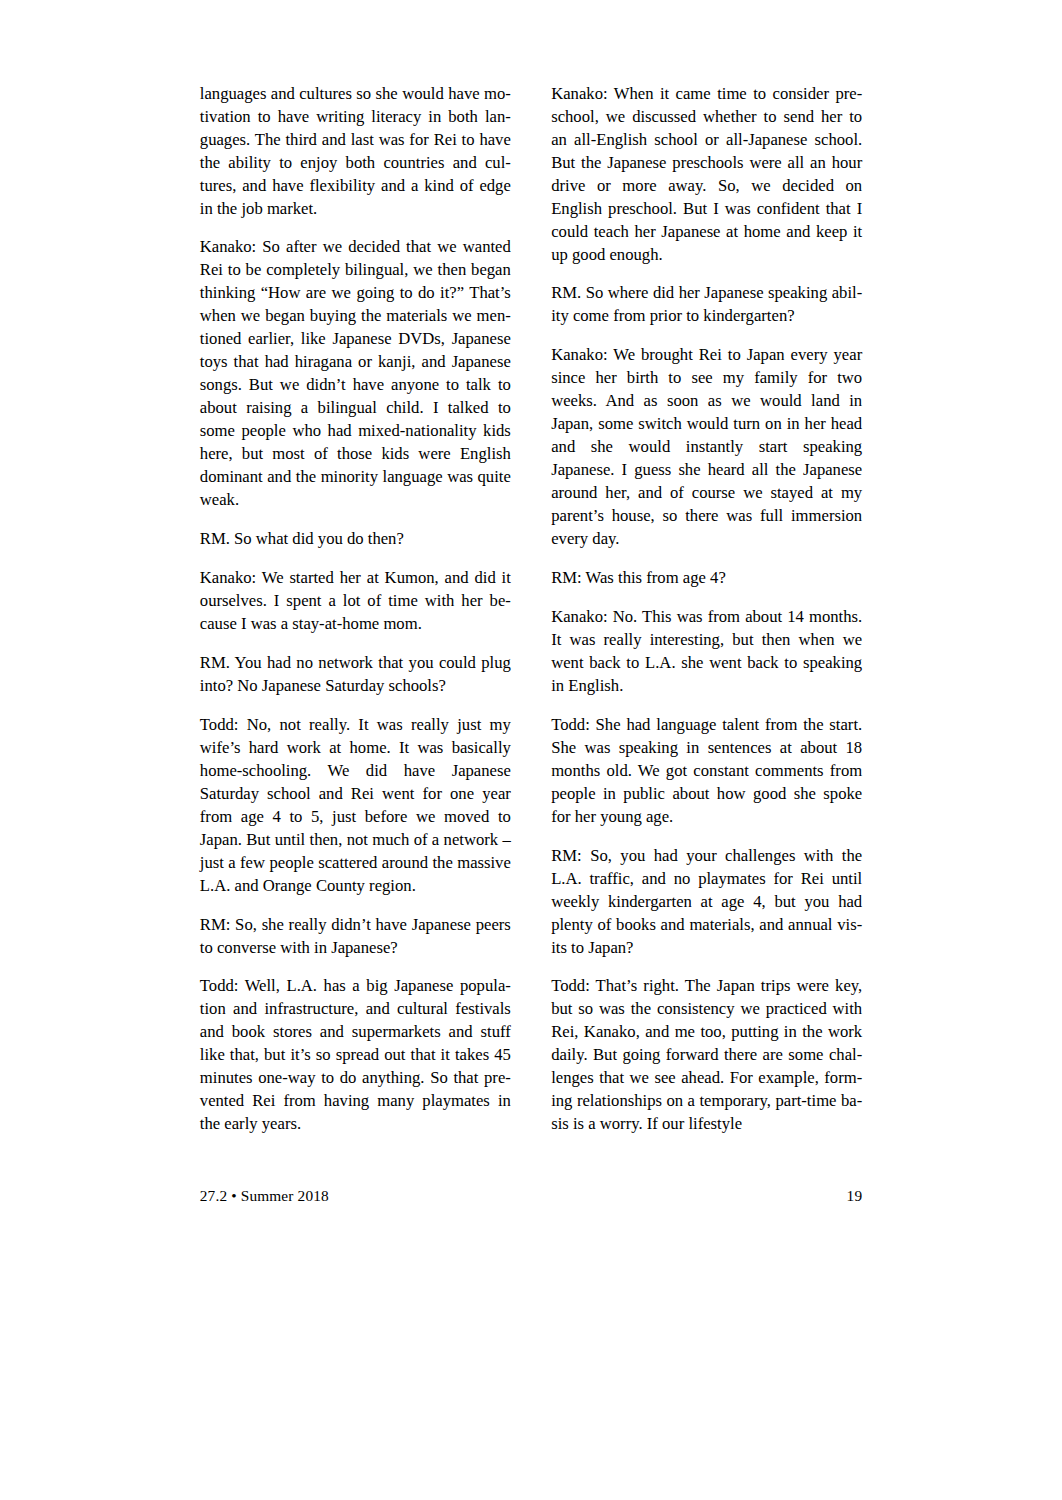languages and cultures so she would have motivation to have writing literacy in both languages. The third and last was for Rei to have the ability to enjoy both countries and cultures, and have flexibility and a kind of edge in the job market.
Kanako: So after we decided that we wanted Rei to be completely bilingual, we then began thinking “How are we going to do it?” That’s when we began buying the materials we mentioned earlier, like Japanese DVDs, Japanese toys that had hiragana or kanji, and Japanese songs. But we didn’t have anyone to talk to about raising a bilingual child. I talked to some people who had mixed-nationality kids here, but most of those kids were English dominant and the minority language was quite weak.
RM. So what did you do then?
Kanako: We started her at Kumon, and did it ourselves. I spent a lot of time with her because I was a stay-at-home mom.
RM. You had no network that you could plug into? No Japanese Saturday schools?
Todd: No, not really. It was really just my wife’s hard work at home. It was basically home-schooling. We did have Japanese Saturday school and Rei went for one year from age 4 to 5, just before we moved to Japan. But until then, not much of a network – just a few people scattered around the massive L.A. and Orange County region.
RM: So, she really didn’t have Japanese peers to converse with in Japanese?
Todd: Well, L.A. has a big Japanese population and infrastructure, and cultural festivals and book stores and supermarkets and stuff like that, but it’s so spread out that it takes 45 minutes one-way to do anything. So that prevented Rei from having many playmates in the early years.
Kanako: When it came time to consider pre-school, we discussed whether to send her to an all-English school or all-Japanese school. But the Japanese preschools were all an hour drive or more away. So, we decided on English preschool. But I was confident that I could teach her Japanese at home and keep it up good enough.
RM. So where did her Japanese speaking ability come from prior to kindergarten?
Kanako: We brought Rei to Japan every year since her birth to see my family for two weeks. And as soon as we would land in Japan, some switch would turn on in her head and she would instantly start speaking Japanese. I guess she heard all the Japanese around her, and of course we stayed at my parent’s house, so there was full immersion every day.
RM: Was this from age 4?
Kanako: No. This was from about 14 months. It was really interesting, but then when we went back to L.A. she went back to speaking in English.
Todd: She had language talent from the start. She was speaking in sentences at about 18 months old. We got constant comments from people in public about how good she spoke for her young age.
RM: So, you had your challenges with the L.A. traffic, and no playmates for Rei until weekly kindergarten at age 4, but you had plenty of books and materials, and annual visits to Japan?
Todd: That’s right. The Japan trips were key, but so was the consistency we practiced with Rei, Kanako, and me too, putting in the work daily. But going forward there are some challenges that we see ahead. For example, forming relationships on a temporary, part-time basis is a worry. If our lifestyle
27.2 • Summer 2018 19